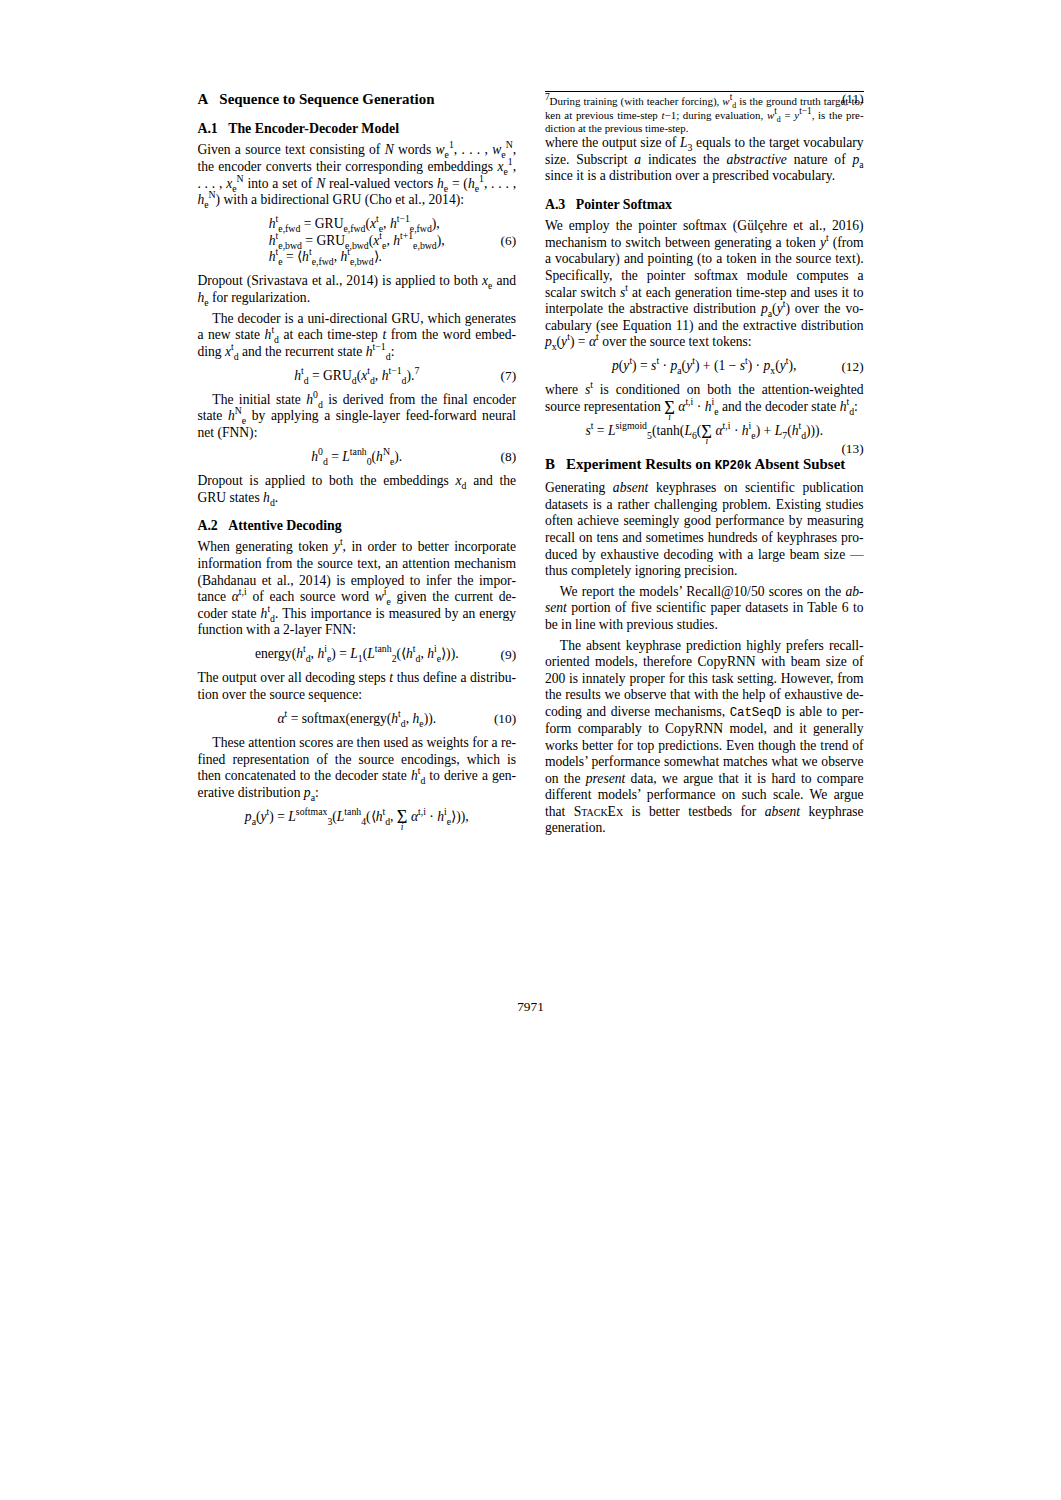A Sequence to Sequence Generation
A.1 The Encoder-Decoder Model
Given a source text consisting of N words we1, . . . , weN, the encoder converts their corresponding embeddings xe1, . . . , xeN into a set of N real-valued vectors he = (he1, . . . , heN) with a bidirectional GRU (Cho et al., 2014):
hte,fwd = GRUe,fwd(xte, ht−1e,fwd),
hte,bwd = GRUe,bwd(xte, ht+1e,bwd),
hte = ⟨hte,fwd, hte,bwd⟩.
(6)
Dropout (Srivastava et al., 2014) is applied to both xe and he for regularization.
The decoder is a uni-directional GRU, which generates a new state htd at each time-step t from the word embedding xtd and the recurrent state ht−1d:
htd = GRUd(xtd, ht−1d).7 (7)
The initial state h0d is derived from the final encoder state hNe by applying a single-layer feed-forward neural net (FNN):
h0d = Ltanh0(hNe). (8)
Dropout is applied to both the embeddings xd and the GRU states hd.
A.2 Attentive Decoding
When generating token yt, in order to better incorporate information from the source text, an attention mechanism (Bahdanau et al., 2014) is employed to infer the importance αt,i of each source word wie given the current decoder state htd. This importance is measured by an energy function with a 2-layer FNN:
energy(htd, hie) = L1(Ltanh2(⟨htd, hie⟩)). (9)
The output over all decoding steps t thus define a distribution over the source sequence:
αt = softmax(energy(htd, he)). (10)
These attention scores are then used as weights for a refined representation of the source encodings, which is then concatenated to the decoder state htd to derive a generative distribution pa:
pa(yt) = Lsoftmax3(Ltanh4(⟨htd, Σi αt,i · hie⟩)), (11)
7During training (with teacher forcing), wtd is the ground truth target token at previous time-step t−1; during evaluation, wtd = yt−1, is the prediction at the previous time-step.
where the output size of L3 equals to the target vocabulary size. Subscript a indicates the abstractive nature of pa since it is a distribution over a prescribed vocabulary.
A.3 Pointer Softmax
We employ the pointer softmax (Gülçehre et al., 2016) mechanism to switch between generating a token yt (from a vocabulary) and pointing (to a token in the source text). Specifically, the pointer softmax module computes a scalar switch st at each generation time-step and uses it to interpolate the abstractive distribution pa(yt) over the vocabulary (see Equation 11) and the extractive distribution px(yt) = αt over the source text tokens:
p(yt) = st · pa(yt) + (1 − st) · px(yt), (12)
where st is conditioned on both the attention-weighted source representation Σi αt,i · hie and the decoder state htd:
st = Lsigmoid5(tanh(L6(Σi αt,i · hie) + L7(htd))). (13)
B Experiment Results on KP20k Absent Subset
Generating absent keyphrases on scientific publication datasets is a rather challenging problem. Existing studies often achieve seemingly good performance by measuring recall on tens and sometimes hundreds of keyphrases produced by exhaustive decoding with a large beam size — thus completely ignoring precision.
We report the models’ Recall@10/50 scores on the absent portion of five scientific paper datasets in Table 6 to be in line with previous studies.
The absent keyphrase prediction highly prefers recall-oriented models, therefore CopyRNN with beam size of 200 is innately proper for this task setting. However, from the results we observe that with the help of exhaustive decoding and diverse mechanisms, CatSeqD is able to perform comparably to CopyRNN model, and it generally works better for top predictions. Even though the trend of models’ performance somewhat matches what we observe on the present data, we argue that it is hard to compare different models’ performance on such scale. We argue that StackEx is better testbeds for absent keyphrase generation.
7971